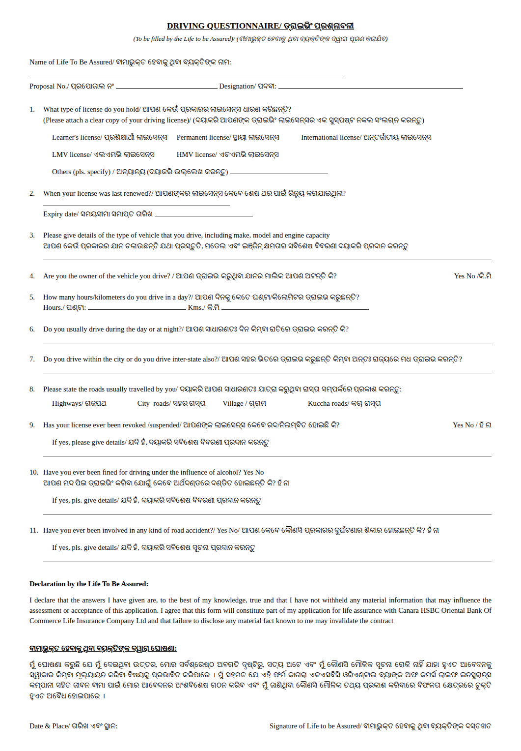DRIVING QUESTIONNAIRE/ ଡ୍ରାଇଭିଂ ପ୍ରଶ୍ନାବଳୀ
(To be filled by the Life to be Assured)/ (ବୀମାଭୁକ୍ତ ହେବାକୁ ଥିବା ବ୍ୟକ୍ତିଙ୍କ ଦ୍ୱାରା ପୂରଣ କରାଯିବ)
Name of Life To Be Assured/ ବୀମାଭୁକ୍ତ ହେବାକୁ ଥିବା ବ୍ୟକ୍ତିଙ୍କ ନାମ:
Proposal No./ ପ୍ରପୋଜାଲ ନଂ Designation/ ପଦବୀ:
What type of license do you hold/ ଆପଣ କେଉଁ ପ୍ରକାରର ଲାଇସେନ୍ସ ଧାରଣ କରିଛନ୍ତି?
(Please attach a clear copy of your driving license)/ (ଦୟାକରି ଆପଣଙ୍କ ଡ୍ରାଇଭିଂ ଲାଇସେନ୍ସର ଏକ ସୁସ୍ପଷ୍ଟ ନକଲ ସଂଲଗ୍ନ କରନ୍ତୁ)
Learner's license/ ପ୍ରଶିକ୍ଷାର୍ଥୀ ଲାଇସେନ୍ସ Permanent license/ ସ୍ଥାୟୀ ଲାଇସେନ୍ସ International license/ ଅନ୍ତର୍ଜାତୀୟ ଲାଇସେନ୍ସ
LMV license/ ଏଲଏମଭି ଲାଇସେନ୍ସ HMV license/ ଏଚଏମଭି ଲାଇସେନ୍ସ
Others (pls. specify) / ଅନ୍ୟାନ୍ୟ (ଦୟାକରି ଉଲ୍ଲେଖ କରନ୍ତୁ)
When your license was last renewed?/ ଆପଣଙ୍କର ଲାଇସେନ୍ସ କେବେ ଶେଷ ଥର ପାଇଁ ରିନ୍ୟୁ କରାଯାଇଥିଲା?
Expiry date/ ସମୟସୀମା ସମାପ୍ତ ତାରିଖ
Please give details of the type of vehicle that you drive, including make, model and engine capacity
ଆପଣ କେଉଁ ପ୍ରକାରର ଯାନ ଚଳାଉଛନ୍ତି ଯଥା ପ୍ରସ୍ତୁତି, ମଡେଲ ଏବଂ ଇଞ୍ଜିନ୍ କ୍ଷମତାର ସବିଶେଷ ବିବରଣୀ ଦୟାକରି ପ୍ରଦାନ କରନ୍ତୁ
Yes No /କି.ମି Are you the owner of the vehicle you drive? / ଆପଣ ଡ୍ରାଇଭ କରୁଥିବା ଯାନର ମାଲିକ ଆପଣ ଅଟନ୍ତି କି?
How many hours/kilometers do you drive in a day?/ ଆପଣ ଦିନକୁ କେତେ ଘଣ୍ଟା/କିଲୋମିଟର ଡ୍ରାଇଭ କରୁଛନ୍ତି?
Hours./ ଘଣ୍ଟା: Kms./ କି.ମି
Do you usually drive during the day or at night?/ ଆପଣ ସାଧାରଣତଃ ଦିନ କିମ୍ବା ରାତିରେ ଡ୍ରାଇଭ କରନ୍ତି କି?
Do you drive within the city or do you drive inter-state also?/ ଆପଣ ସହର ଭିତରେ ଡ୍ରାଇଭ କରୁଛନ୍ତି କିମ୍ବା ଅନ୍ତଃ ରାଜ୍ୟରେ ମଧ ଡ୍ରାଇଭ କରନ୍ତି?
Please state the roads usually travelled by you/ ଦୟାକରି ଆପଣ ସାଧାରଣତଃ ଯାତ୍ରା କରୁଥିବା ରାସ୍ତା ସମ୍ପର୍କରେ ପ୍ରକାଶ କରନ୍ତୁ:
Highways/ ରାଜପଥ City roads/ ସହର ରାସ୍ତା Village / ଗ୍ରାମ Kuccha roads/ କଚା ରାସ୍ତା
Yes No / ହଁ ନା Has your license ever been revoked /suspended/ ଆପଣଙ୍କ ଲାଇସେନ୍ସ କେବେ ରଦ/ନିଲମ୍ବିତ ହୋଇଛି କି?
If yes, please give details/ ଯଦି ହଁ, ଦୟାକରି ସବିଶେଷ ବିବରଣୀ ପ୍ରଦାନ କରନ୍ତୁ
Have you ever been fined for driving under the influence of alcohol? Yes No
ଆପଣ ମଦ ପିଇ ଡ୍ରାଇଭିଂ କରିବା ଯୋଗୁଁ କେବେ ଅର୍ଥଦଣ୍ଡରେ ଦଣ୍ଡିତ ହୋଇଛନ୍ତି କି? ହଁ ନା
If yes, pls. give details/ ଯଦି ହଁ, ଦୟାକରି ସବିଶେଷ ବିବରଣୀ ପ୍ରଦାନ କରନ୍ତୁ
Have you ever been involved in any kind of road accident?/ Yes No/ ଆପଣ କେବେ କୌଣସି ପ୍ରକାରର ଦୁର୍ଘଟଣାର ଶିକାର ହୋଇଛନ୍ତି କି? ହଁ ନା
If yes, pls. give details/ ଯଦି ହଁ, ଦୟାକରି ସବିଶେଷ ସୂଚନା ପ୍ରଦାନ କରନ୍ତୁ
Declaration by the Life To Be Assured:
I declare that the answers I have given are, to the best of my knowledge, true and that I have not withheld any material information that may influence the assessment or acceptance of this application. I agree that this form will constitute part of my application for life assurance with Canara HSBC Oriental Bank Of Commerce Life Insurance Company Ltd and that failure to disclose any material fact known to me may invalidate the contract
ବୀମାଭୁକ୍ତ ହେବାକୁ ଥିବା ବ୍ୟକ୍ତିଙ୍କ ଦ୍ୱାରା ଘୋଷଣା:
ମୁଁ ଘୋଷଣା କରୁଛି ଯେ ମୁଁ ଦେଇଥିବା ଉତ୍ତର, ମୋର ସର୍ବଶ୍ରେଷ୍ଠ ଅବଗତି ଦୃଷ୍ଟିରୁ, ସତ୍ୟ ଅଟେ ଏବଂ ମୁଁ କୌଣସି ମୌଳିକ ସୂଚନା ରୋକି ନାହିଁ ଯାହା ହୁଏତ ଆବେଦନକୁ ସ୍ୱୀକାର କିମ୍ବା ମୂଲ୍ୟାୟନ କରିବା ବିଷୟକୁ ପ୍ରଭାବିତ କରିପାରେ । ମୁଁ ସହମତ ଯେ ଏହି ଫର୍ମ କାନାରା ଏଚଏସବିସି ଓରିଏଣ୍ଟାଲ ବ୍ୟାଙ୍କ ଅଫ କମର୍ସ ଲାଇଫ ଇନସୁରାନ୍ସ କମ୍ପାନୀ ସହିତ ଜୀବନ ବୀମା ପାଇଁ ମୋର ଆବେଦନର ଅଂଶବିଶେଷ ଗଠନ କରିବ ଏବଂ ମୁଁ ଜାଣିଥିବା କୌଣସି ମୌଳିକ ତଥ୍ୟ ପ୍ରକାଶ କରିବାରେ ବିଫଳତା କ୍ଷେତ୍ରରେ ଚୁକ୍ତି ହୁଏତ ଅବୈଧ ହୋଇପାରେ ।
Date & Place/ ତାରିଖ ଏବଂ ସ୍ଥାନ:
Signature of Life to be Assured/ ବୀମାଭୁକ୍ତ ହେବାକୁ ଥିବା ବ୍ୟକ୍ତିଙ୍କ ଦସ୍ତଖତ